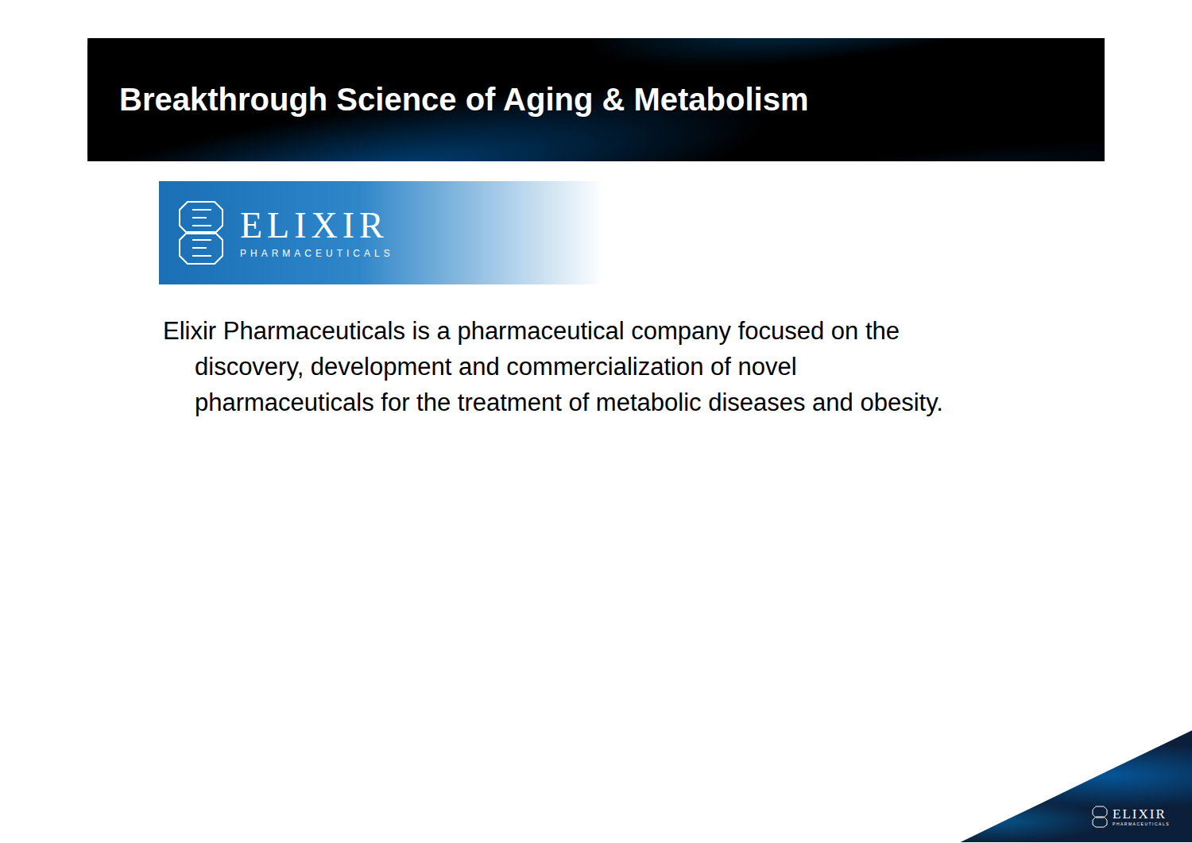Breakthrough Science of Aging & Metabolism
ELIXIR
PHARMACEUTICALS
Elixir Pharmaceuticals is a pharmaceutical company focused on the discovery, development and commercialization of novel pharmaceuticals for the treatment of metabolic diseases and obesity.
ELIXIR
PHARMACEUTICALS